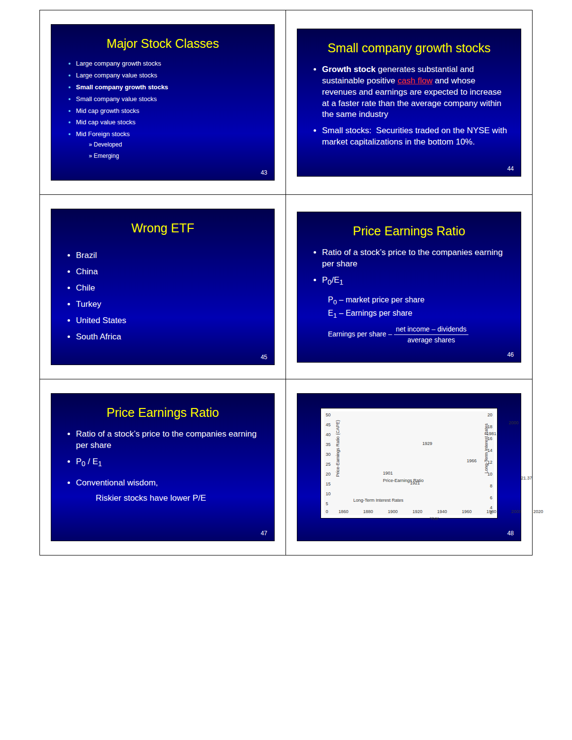Major Stock Classes
Large company growth stocks
Large company value stocks
Small company growth stocks
Small company value stocks
Mid cap growth stocks
Mid cap value stocks
Mid Foreign stocks
Developed
Emerging
43
Small company growth stocks
Growth stock generates substantial and sustainable positive cash flow and whose revenues and earnings are expected to increase at a faster rate than the average company within the same industry
Small stocks: Securities traded on the NYSE with market capitalizations in the bottom 10%.
44
Wrong ETF
Brazil
China
Chile
Turkey
United States
South Africa
45
Price Earnings Ratio
Ratio of a stock’s price to the companies earning per share
P0/E1
P0 – market price per share
E1 – Earnings per share
Earnings per share – net income – dividends average shares
46
Price Earnings Ratio
Ratio of a stock’s price to the companies earning per share
P0 / E1
Conventional wisdom,
Riskier stocks have lower P/E
47
50 45 40 35 30 25 20 15 10 5 0 20 18 16 14 12 10 8 6 4 2 1860 1880 1900 1920 1940 1960 1980 2000 2020 Year 1901 1921 1929 1966 1981 2000 21.37 Price-Earnings Ratio Long-Term Interest Rates Price-Earnings Ratio (CAPE) Long-Term Interest Rates
48